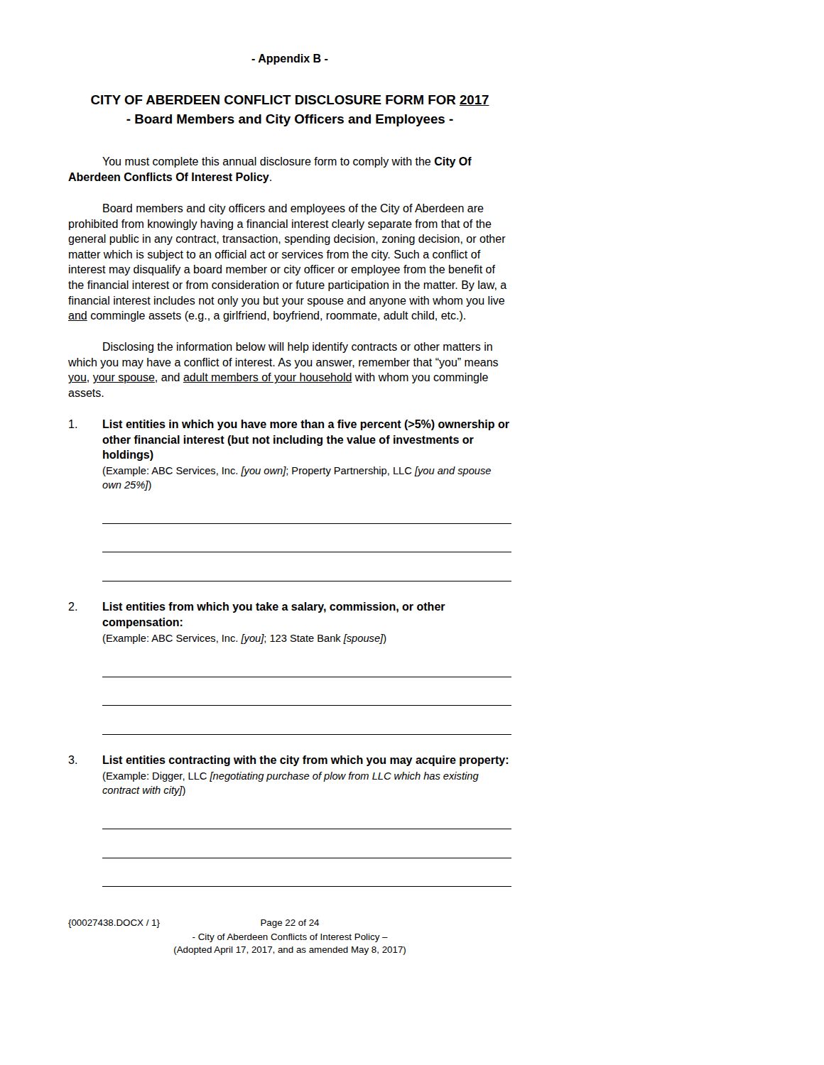- Appendix B -
CITY OF ABERDEEN CONFLICT DISCLOSURE FORM FOR 2017
- Board Members and City Officers and Employees -
You must complete this annual disclosure form to comply with the City Of Aberdeen Conflicts Of Interest Policy.
Board members and city officers and employees of the City of Aberdeen are prohibited from knowingly having a financial interest clearly separate from that of the general public in any contract, transaction, spending decision, zoning decision, or other matter which is subject to an official act or services from the city. Such a conflict of interest may disqualify a board member or city officer or employee from the benefit of the financial interest or from consideration or future participation in the matter. By law, a financial interest includes not only you but your spouse and anyone with whom you live and commingle assets (e.g., a girlfriend, boyfriend, roommate, adult child, etc.).
Disclosing the information below will help identify contracts or other matters in which you may have a conflict of interest. As you answer, remember that “you” means you, your spouse, and adult members of your household with whom you commingle assets.
List entities in which you have more than a five percent (>5%) ownership or other financial interest (but not including the value of investments or holdings) (Example: ABC Services, Inc. [you own]; Property Partnership, LLC [you and spouse own 25%])
List entities from which you take a salary, commission, or other compensation: (Example: ABC Services, Inc. [you]; 123 State Bank [spouse])
List entities contracting with the city from which you may acquire property: (Example: Digger, LLC [negotiating purchase of plow from LLC which has existing contract with city])
{00027438.DOCX / 1}
Page 22 of 24
- City of Aberdeen Conflicts of Interest Policy –
(Adopted April 17, 2017, and as amended May 8, 2017)